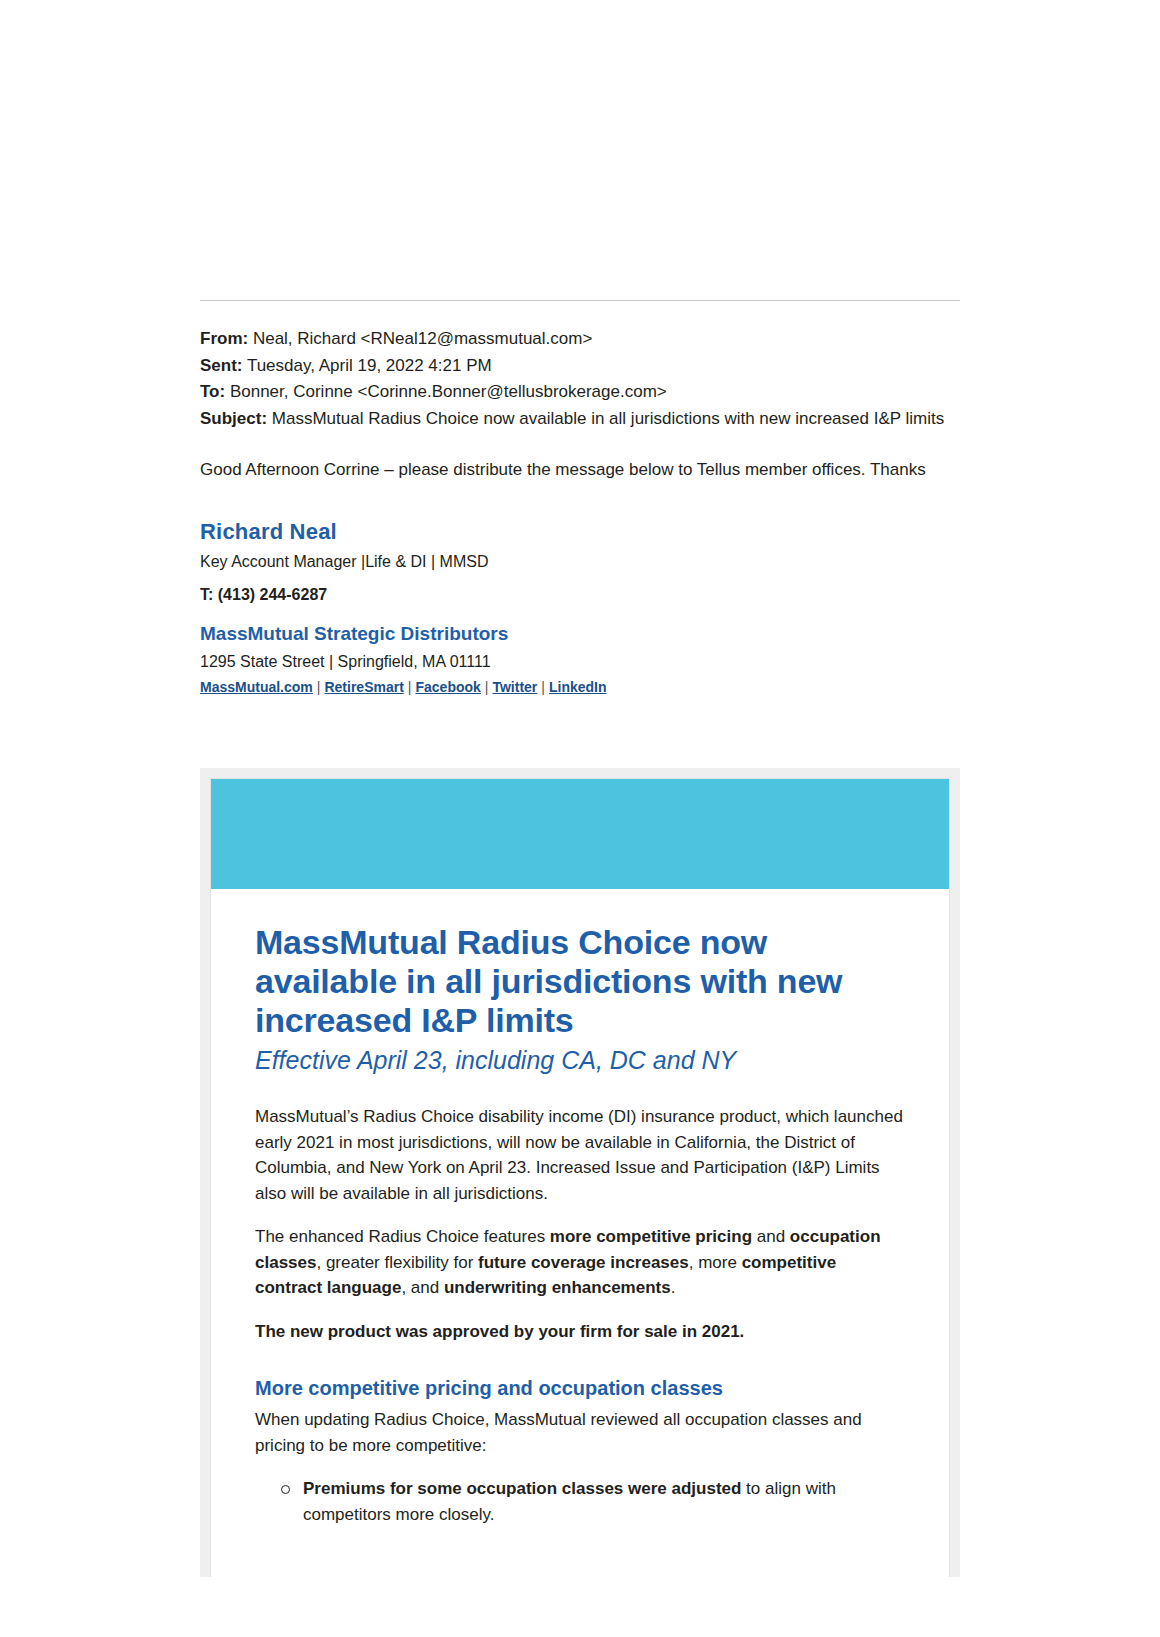From: Neal, Richard <RNeal12@massmutual.com>
Sent: Tuesday, April 19, 2022 4:21 PM
To: Bonner, Corinne <Corinne.Bonner@tellusbrokerage.com>
Subject: MassMutual Radius Choice now available in all jurisdictions with new increased I&P limits
Good Afternoon Corrine – please distribute the message below to Tellus member offices. Thanks
Richard Neal
Key Account Manager |Life & DI | MMSD
T: (413) 244-6287
MassMutual Strategic Distributors
1295 State Street | Springfield, MA 01111
MassMutual.com|RetireSmart|Facebook|Twitter|LinkedIn
MassMutual Radius Choice now available in all jurisdictions with new increased I&P limits
Effective April 23, including CA, DC and NY
MassMutual’s Radius Choice disability income (DI) insurance product, which launched early 2021 in most jurisdictions, will now be available in California, the District of Columbia, and New York on April 23. Increased Issue and Participation (I&P) Limits also will be available in all jurisdictions.
The enhanced Radius Choice features more competitive pricing and occupation classes, greater flexibility for future coverage increases, more competitive contract language, and underwriting enhancements.
The new product was approved by your firm for sale in 2021.
More competitive pricing and occupation classes
When updating Radius Choice, MassMutual reviewed all occupation classes and pricing to be more competitive:
Premiums for some occupation classes were adjusted to align with competitors more closely.